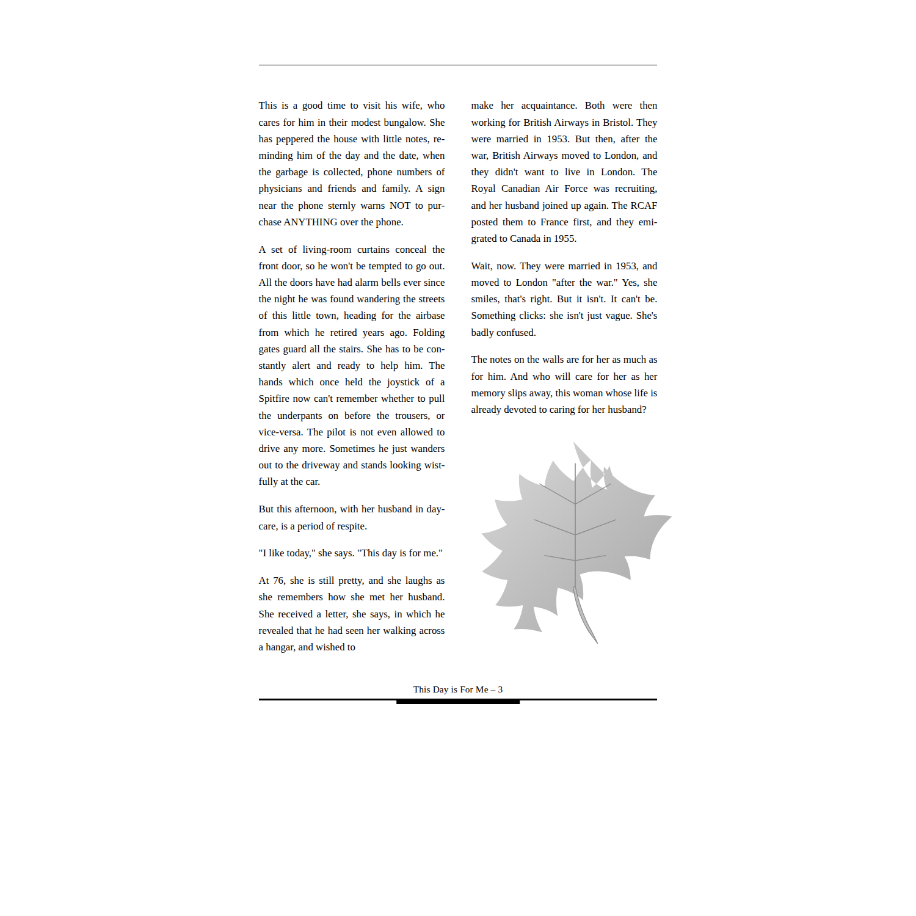This is a good time to visit his wife, who cares for him in their modest bungalow. She has peppered the house with little notes, reminding him of the day and the date, when the garbage is collected, phone numbers of physicians and friends and family. A sign near the phone sternly warns NOT to purchase ANYTHING over the phone.
A set of living-room curtains conceal the front door, so he won't be tempted to go out. All the doors have had alarm bells ever since the night he was found wandering the streets of this little town, heading for the airbase from which he retired years ago. Folding gates guard all the stairs. She has to be constantly alert and ready to help him. The hands which once held the joystick of a Spitfire now can't remember whether to pull the underpants on before the trousers, or vice-versa. The pilot is not even allowed to drive any more. Sometimes he just wanders out to the driveway and stands looking wistfully at the car.
But this afternoon, with her husband in day-care, is a period of respite.
"I like today," she says. "This day is for me."
At 76, she is still pretty, and she laughs as she remembers how she met her husband. She received a letter, she says, in which he revealed that he had seen her walking across a hangar, and wished to
make her acquaintance. Both were then working for British Airways in Bristol. They were married in 1953. But then, after the war, British Airways moved to London, and they didn't want to live in London. The Royal Canadian Air Force was recruiting, and her husband joined up again. The RCAF posted them to France first, and they emigrated to Canada in 1955.
Wait, now. They were married in 1953, and moved to London "after the war." Yes, she smiles, that's right. But it isn't. It can't be. Something clicks: she isn't just vague. She's badly confused.
The notes on the walls are for her as much as for him. And who will care for her as her memory slips away, this woman whose life is already devoted to caring for her husband?
This Day is For Me – 3